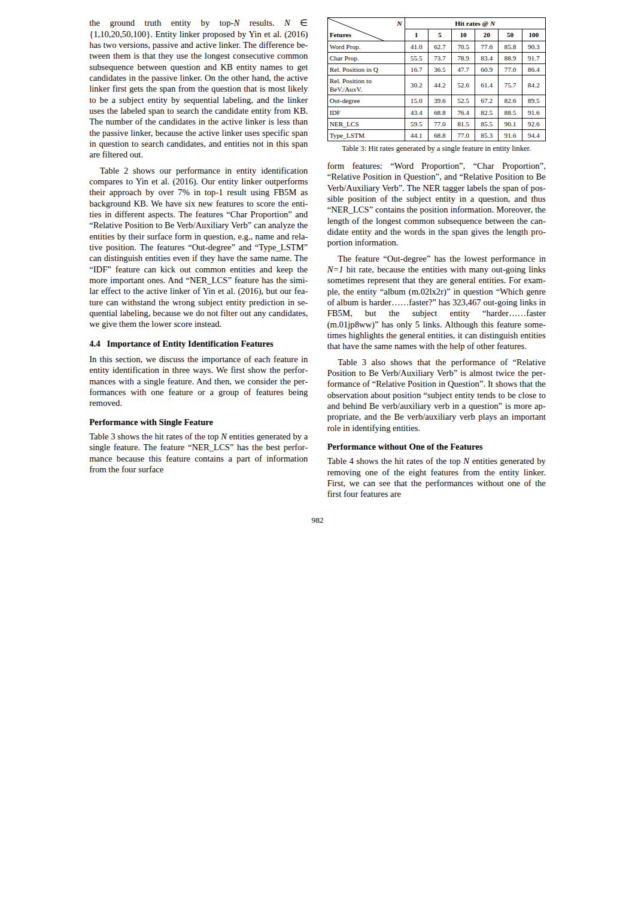the ground truth entity by top-N results. N ∈ {1,10,20,50,100}. Entity linker proposed by Yin et al. (2016) has two versions, passive and active linker. The difference between them is that they use the longest consecutive common subsequence between question and KB entity names to get candidates in the passive linker. On the other hand, the active linker first gets the span from the question that is most likely to be a subject entity by sequential labeling, and the linker uses the labeled span to search the candidate entity from KB. The number of the candidates in the active linker is less than the passive linker, because the active linker uses specific span in question to search candidates, and entities not in this span are filtered out.
Table 2 shows our performance in entity identification compares to Yin et al. (2016). Our entity linker outperforms their approach by over 7% in top-1 result using FB5M as background KB. We have six new features to score the entities in different aspects. The features “Char Proportion” and “Relative Position to Be Verb/Auxiliary Verb” can analyze the entities by their surface form in question, e.g., name and relative position. The features “Out-degree” and “Type_LSTM” can distinguish entities even if they have the same name. The “IDF” feature can kick out common entities and keep the more important ones. And “NER_LCS” feature has the similar effect to the active linker of Yin et al. (2016), but our feature can withstand the wrong subject entity prediction in sequential labeling, because we do not filter out any candidates, we give them the lower score instead.
4.4 Importance of Entity Identification Features
In this section, we discuss the importance of each feature in entity identification in three ways. We first show the performances with a single feature. And then, we consider the performances with one feature or a group of features being removed.
Performance with Single Feature
Table 3 shows the hit rates of the top N entities generated by a single feature. The feature “NER_LCS” has the best performance because this feature contains a part of information from the four surface
Table 3: Hit rates generated by a single feature in entity linker.
| N Fetures | Hit rates @ N |
| --- | --- |
| 1 | 5 | 10 | 20 | 50 | 100 |
| Word Prop. | 41.0 | 62.7 | 70.5 | 77.6 | 85.8 | 90.3 |
| Char Prop. | 55.5 | 73.7 | 78.9 | 83.4 | 88.9 | 91.7 |
| Rel. Position in Q | 16.7 | 36.5 | 47.7 | 60.9 | 77.0 | 86.4 |
| Rel. Position to BeV./AuxV. | 30.2 | 44.2 | 52.6 | 61.4 | 75.7 | 84.2 |
| Out-degree | 15.0 | 39.6 | 52.5 | 67.2 | 82.6 | 89.5 |
| IDF | 43.4 | 68.8 | 76.4 | 82.5 | 88.5 | 91.6 |
| NER_LCS | 59.5 | 77.0 | 81.5 | 85.5 | 90.1 | 92.6 |
| Type_LSTM | 44.1 | 68.8 | 77.0 | 85.3 | 91.6 | 94.4 |
form features: “Word Proportion”, “Char Proportion”, “Relative Position in Question”, and “Relative Position to Be Verb/Auxiliary Verb”. The NER tagger labels the span of possible position of the subject entity in a question, and thus “NER_LCS” contains the position information. Moreover, the length of the longest common subsequence between the candidate entity and the words in the span gives the length proportion information.
The feature “Out-degree” has the lowest performance in N=1 hit rate, because the entities with many out-going links sometimes represent that they are general entities. For example, the entity “album (m.02lx2r)” in question “Which genre of album is harder……faster?” has 323,467 out-going links in FB5M, but the subject entity “harder……faster (m.01jp8ww)” has only 5 links. Although this feature sometimes highlights the general entities, it can distinguish entities that have the same names with the help of other features.
Table 3 also shows that the performance of “Relative Position to Be Verb/Auxiliary Verb” is almost twice the performance of “Relative Position in Question”. It shows that the observation about position “subject entity tends to be close to and behind Be verb/auxiliary verb in a question” is more appropriate, and the Be verb/auxiliary verb plays an important role in identifying entities.
Performance without One of the Features
Table 4 shows the hit rates of the top N entities generated by removing one of the eight features from the entity linker. First, we can see that the performances without one of the first four features are
982